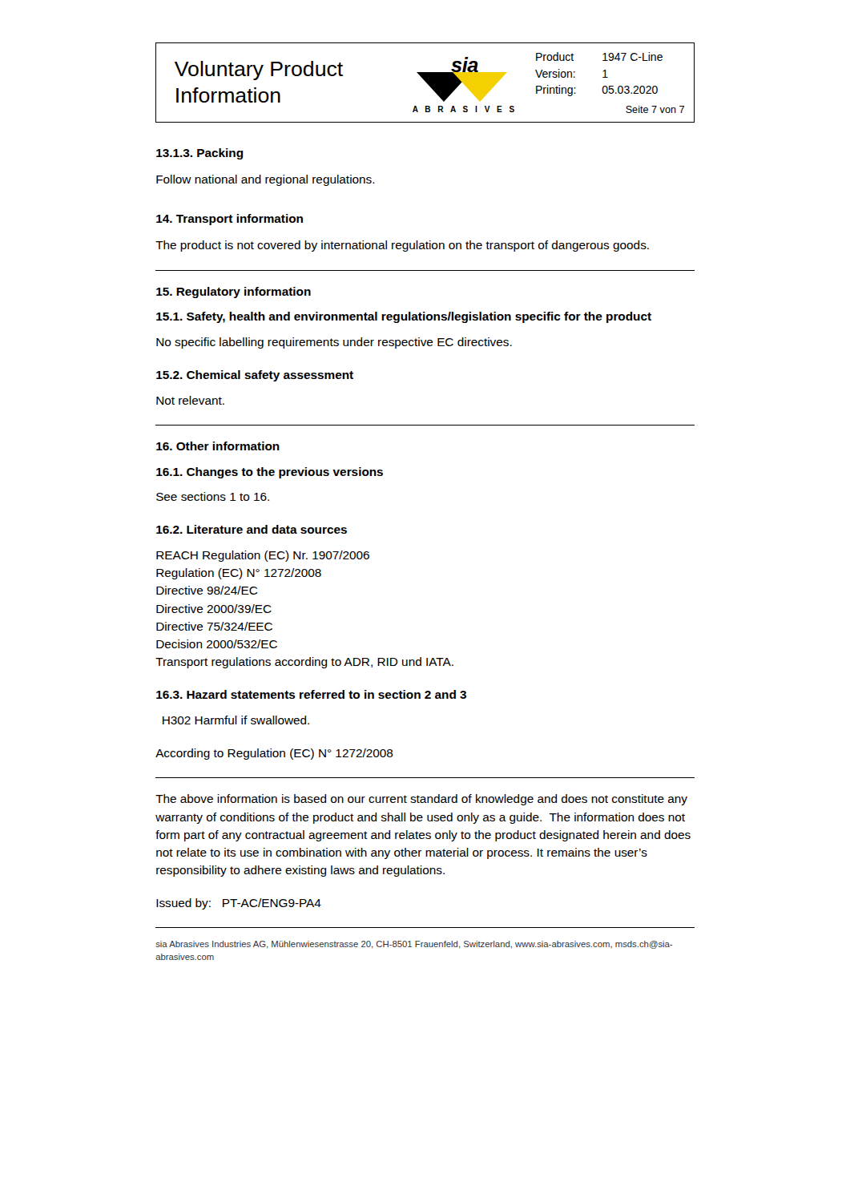Voluntary Product
Information
sia
A B R A S I V E S
Product
1947 C-Line
Version:
1
Printing:
05.03.2020
Seite 7 von 7
13.1.3. Packing
Follow national and regional regulations.
14. Transport information
The product is not covered by international regulation on the transport of dangerous goods.
15. Regulatory information
15.1. Safety, health and environmental regulations/legislation specific for the product
No specific labelling requirements under respective EC directives.
15.2. Chemical safety assessment
Not relevant.
16. Other information
16.1. Changes to the previous versions
See sections 1 to 16.
16.2. Literature and data sources
REACH Regulation (EC) Nr. 1907/2006
Regulation (EC) N° 1272/2008
Directive 98/24/EC
Directive 2000/39/EC
Directive 75/324/EEC
Decision 2000/532/EC
Transport regulations according to ADR, RID und IATA.
16.3. Hazard statements referred to in section 2 and 3
H302 Harmful if swallowed.
According to Regulation (EC) N° 1272/2008
The above information is based on our current standard of knowledge and does not constitute any warranty of conditions of the product and shall be used only as a guide. The information does not form part of any contractual agreement and relates only to the product designated herein and does not relate to its use in combination with any other material or process. It remains the user’s responsibility to adhere existing laws and regulations.
Issued by: PT-AC/ENG9-PA4
sia Abrasives Industries AG, Mühlenwiesenstrasse 20, CH-8501 Frauenfeld, Switzerland, www.sia-abrasives.com, msds.ch@sia-abrasives.com